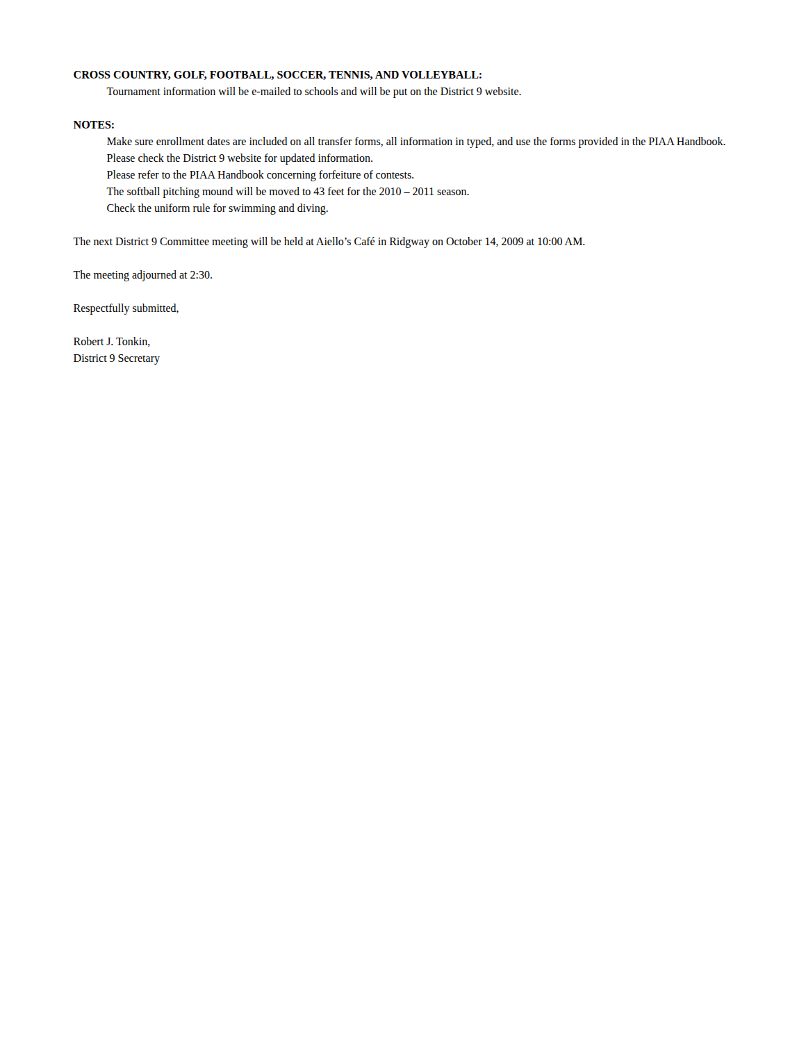Cross Country, Golf, Football, Soccer, Tennis, and Volleyball:
Tournament information will be e-mailed to schools and will be put on the District 9 website.
Notes:
Make sure enrollment dates are included on all transfer forms, all information in typed, and use the forms provided in the PIAA Handbook.
Please check the District 9 website for updated information.
Please refer to the PIAA Handbook concerning forfeiture of contests.
The softball pitching mound will be moved to 43 feet for the 2010 – 2011 season.
Check the uniform rule for swimming and diving.
The next District 9 Committee meeting will be held at Aiello’s Café in Ridgway on October 14, 2009 at 10:00 AM.
The meeting adjourned at 2:30.
Respectfully submitted,
Robert J. Tonkin,
District 9 Secretary